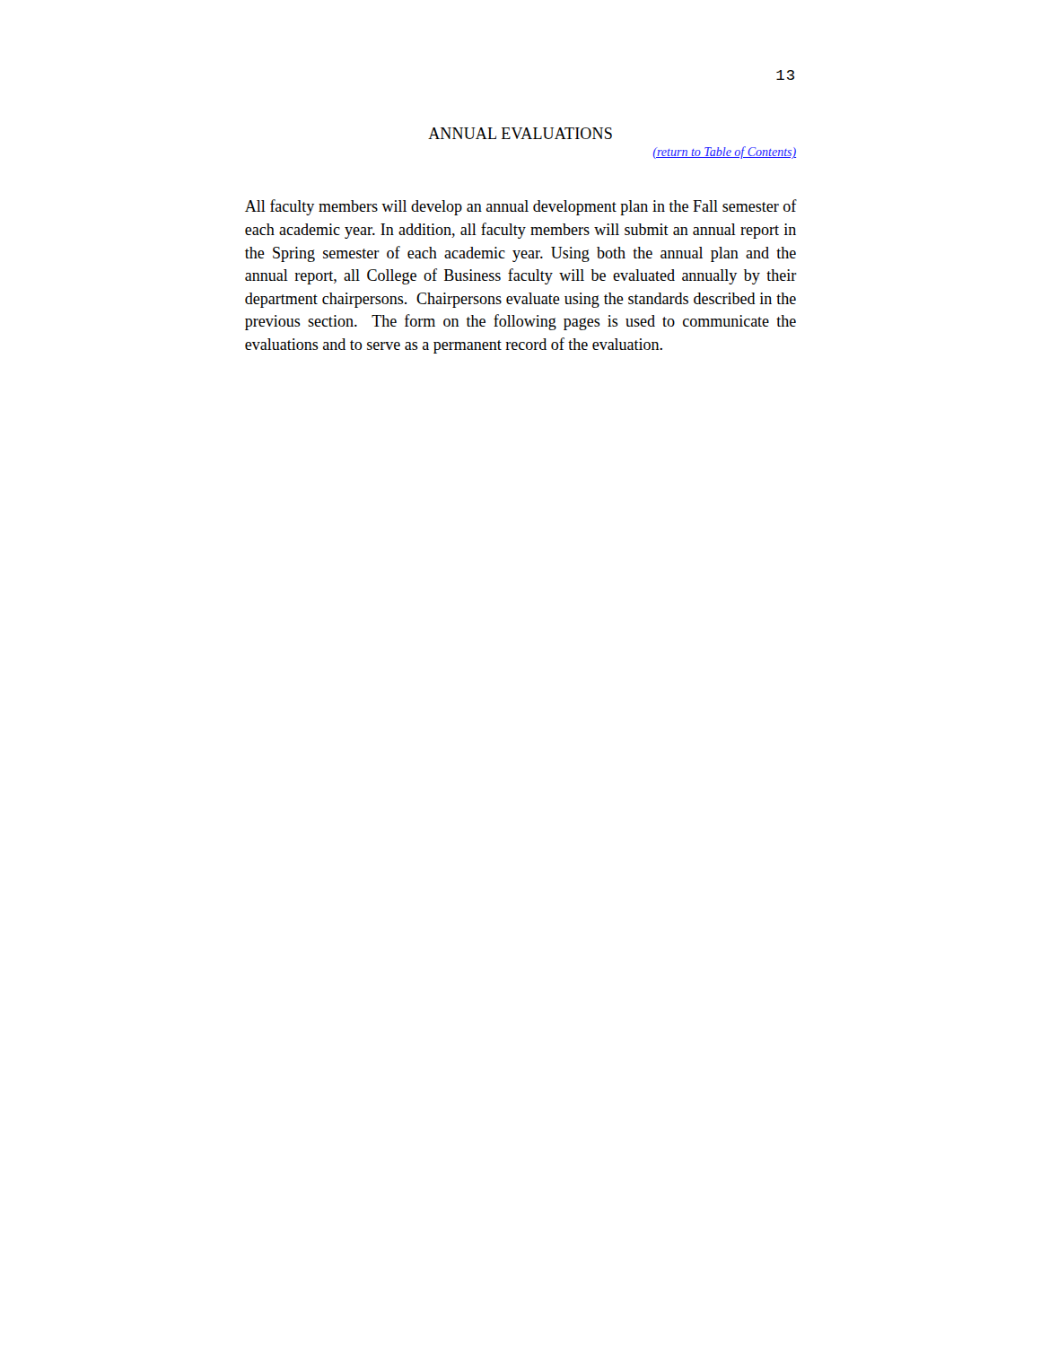13
ANNUAL EVALUATIONS
(return to Table of Contents)
All faculty members will develop an annual development plan in the Fall semester of each academic year. In addition, all faculty members will submit an annual report in the Spring semester of each academic year. Using both the annual plan and the annual report, all College of Business faculty will be evaluated annually by their department chairpersons. Chairpersons evaluate using the standards described in the previous section. The form on the following pages is used to communicate the evaluations and to serve as a permanent record of the evaluation.